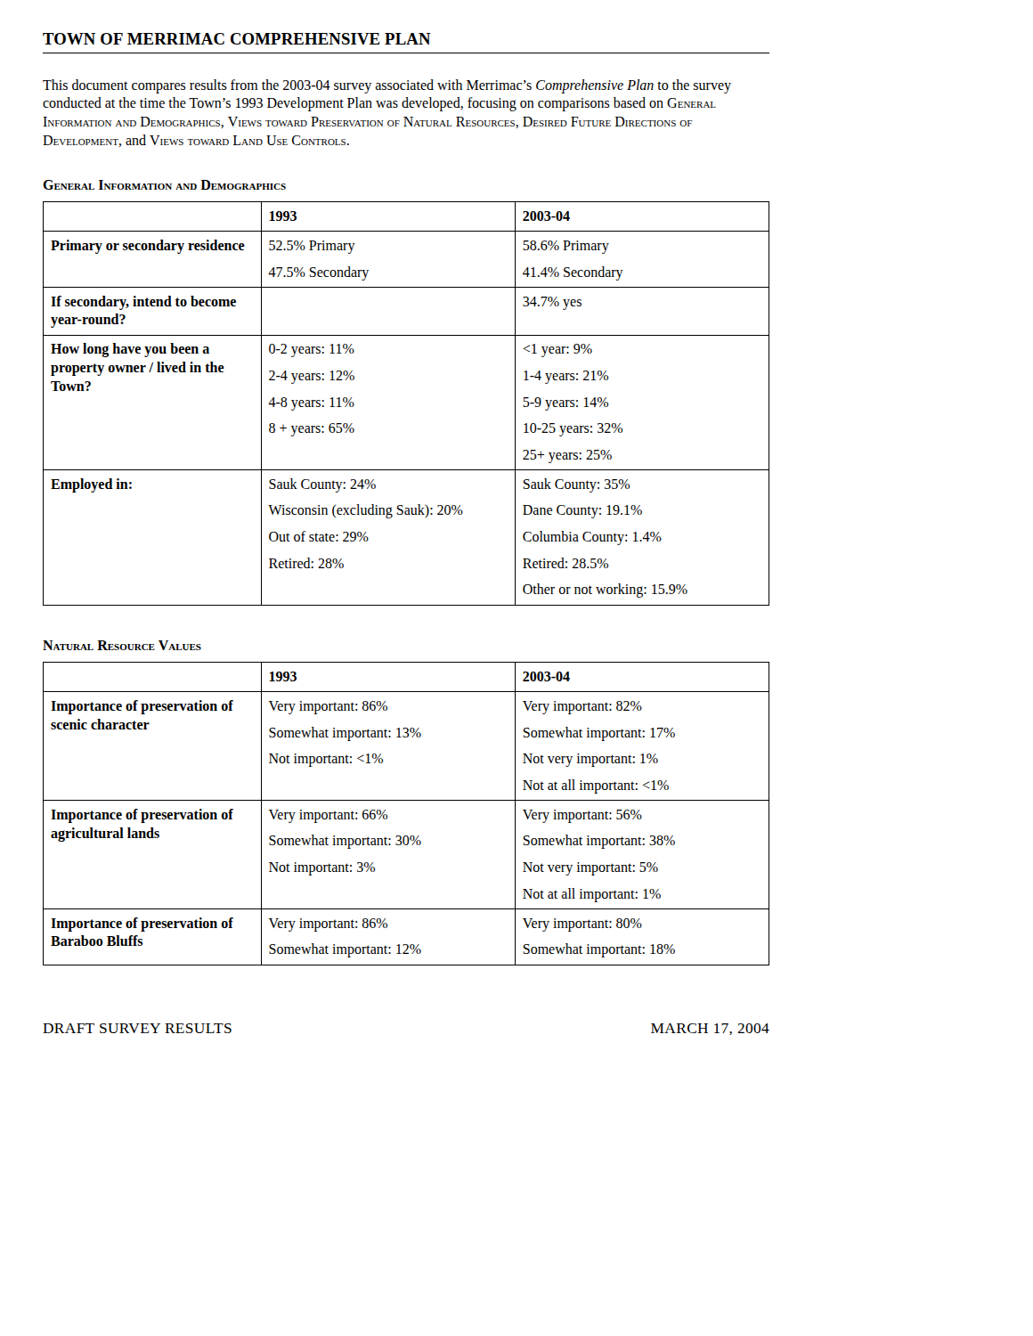TOWN OF MERRIMAC COMPREHENSIVE PLAN
This document compares results from the 2003-04 survey associated with Merrimac’s Comprehensive Plan to the survey conducted at the time the Town’s 1993 Development Plan was developed, focusing on comparisons based on General Information and Demographics, Views toward Preservation of Natural Resources, Desired Future Directions of Development, and Views toward Land Use Controls.
General Information and Demographics
| | 1993 | 2003-04 |
| --- | --- | --- |
| Primary or secondary residence | 52.5% Primary 47.5% Secondary | 58.6% Primary 41.4% Secondary |
| If secondary, intend to become year-round? | | 34.7% yes |
| How long have you been a property owner / lived in the Town? | 0-2 years: 11% 2-4 years: 12% 4-8 years: 11% 8 + years: 65% | <1 year: 9% 1-4 years: 21% 5-9 years: 14% 10-25 years: 32% 25+ years: 25% |
| Employed in: | Sauk County: 24% Wisconsin (excluding Sauk): 20% Out of state: 29% Retired: 28% | Sauk County: 35% Dane County: 19.1% Columbia County: 1.4% Retired: 28.5% Other or not working: 15.9% |
Natural Resource Values
| | 1993 | 2003-04 |
| --- | --- | --- |
| Importance of preservation of scenic character | Very important: 86% Somewhat important: 13% Not important: <1% | Very important: 82% Somewhat important: 17% Not very important: 1% Not at all important: <1% |
| Importance of preservation of agricultural lands | Very important: 66% Somewhat important: 30% Not important: 3% | Very important: 56% Somewhat important: 38% Not very important: 5% Not at all important: 1% |
| Importance of preservation of Baraboo Bluffs | Very important: 86% Somewhat important: 12% | Very important: 80% Somewhat important: 18% |
DRAFT SURVEY RESULTS MARCH 17, 2004